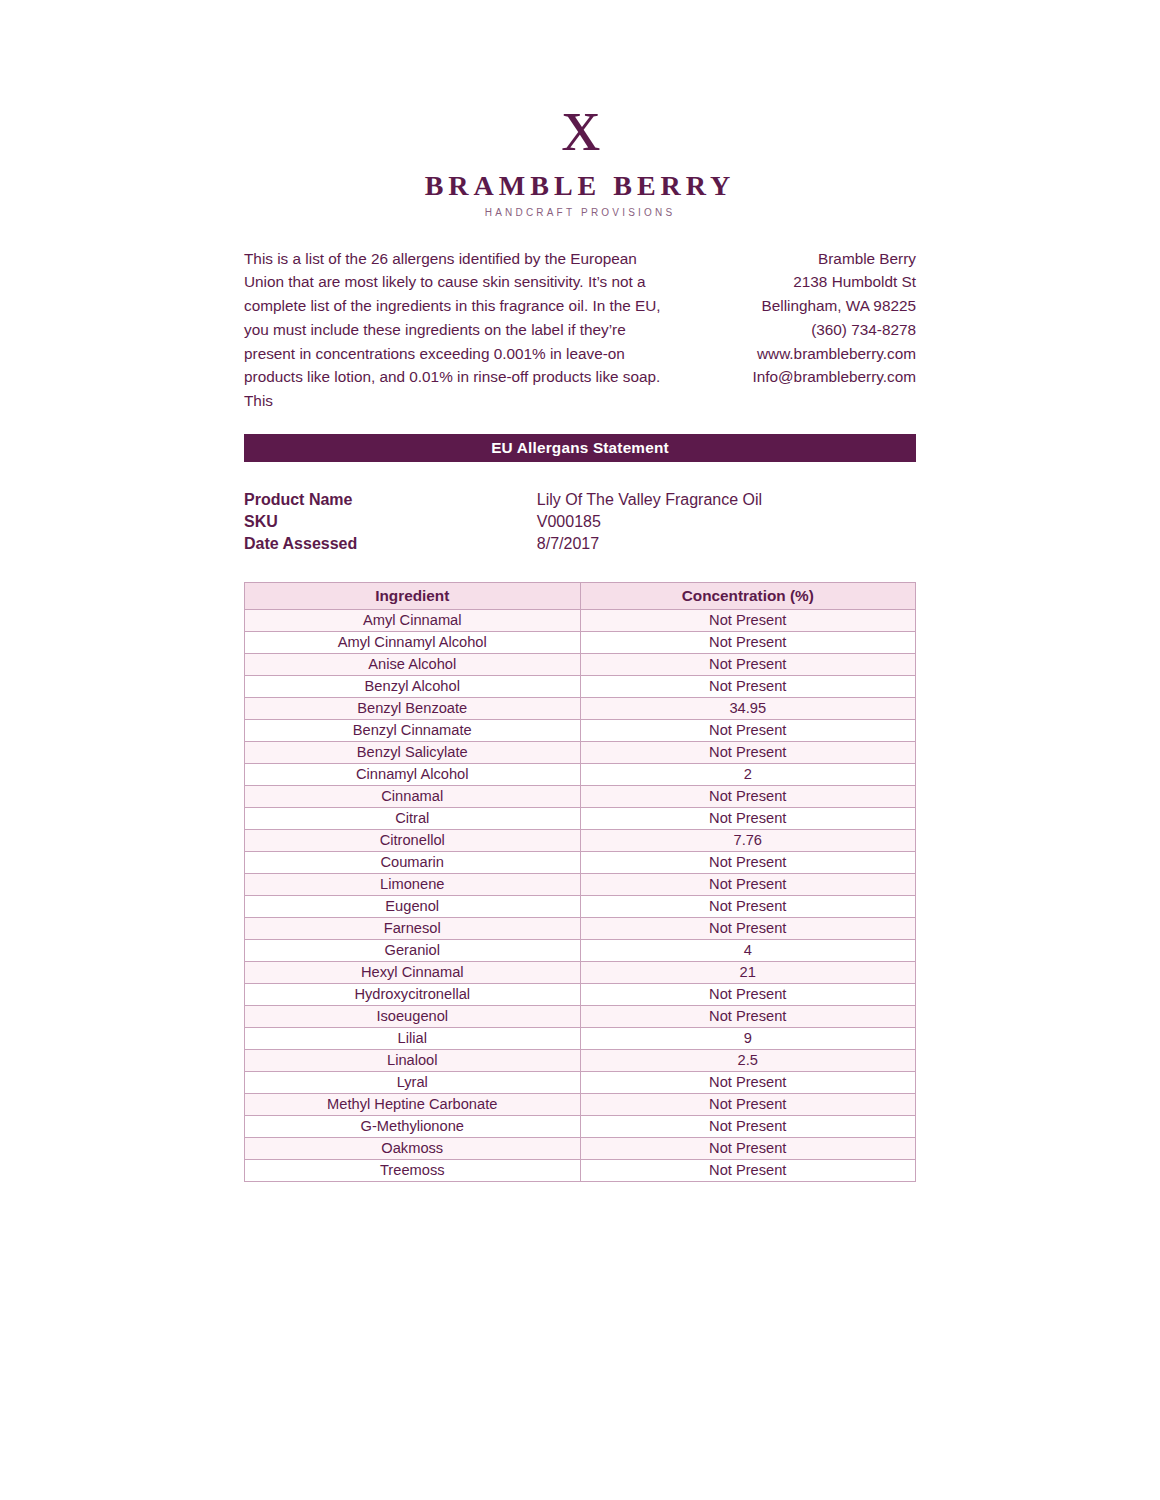x
BRAMBLE BERRY
HANDCRAFT PROVISIONS
This is a list of the 26 allergens identified by the European Union that are most likely to cause skin sensitivity. It’s not a complete list of the ingredients in this fragrance oil. In the EU, you must include these ingredients on the label if they’re present in concentrations exceeding 0.001% in leave-on products like lotion, and 0.01% in rinse-off products like soap. This
Bramble Berry
2138 Humboldt St
Bellingham, WA 98225
(360) 734-8278
www.brambleberry.com
Info@brambleberry.com
EU Allergans Statement
| Product Name | Lily Of The Valley Fragrance Oil |
| SKU | V000185 |
| Date Assessed | 8/7/2017 |
| Ingredient | Concentration (%) |
| --- | --- |
| Amyl Cinnamal | Not Present |
| Amyl Cinnamyl Alcohol | Not Present |
| Anise Alcohol | Not Present |
| Benzyl Alcohol | Not Present |
| Benzyl Benzoate | 34.95 |
| Benzyl Cinnamate | Not Present |
| Benzyl Salicylate | Not Present |
| Cinnamyl Alcohol | 2 |
| Cinnamal | Not Present |
| Citral | Not Present |
| Citronellol | 7.76 |
| Coumarin | Not Present |
| Limonene | Not Present |
| Eugenol | Not Present |
| Farnesol | Not Present |
| Geraniol | 4 |
| Hexyl Cinnamal | 21 |
| Hydroxycitronellal | Not Present |
| Isoeugenol | Not Present |
| Lilial | 9 |
| Linalool | 2.5 |
| Lyral | Not Present |
| Methyl Heptine Carbonate | Not Present |
| G-Methylionone | Not Present |
| Oakmoss | Not Present |
| Treemoss | Not Present |